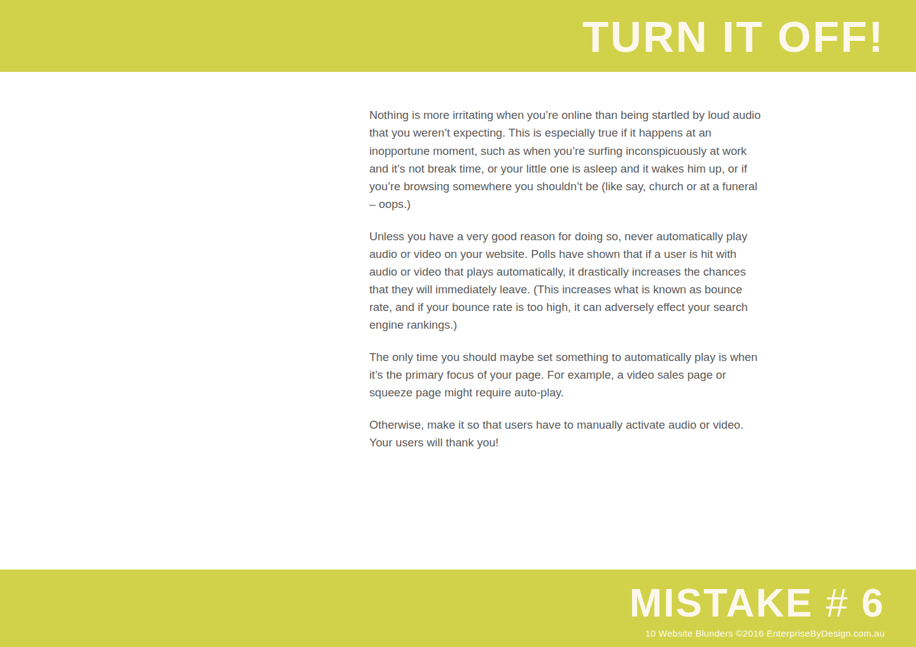TURN IT OFF!
Nothing is more irritating when you’re online than being startled by loud audio that you weren’t expecting. This is especially true if it happens at an inopportune moment, such as when you’re surfing inconspicuously at work and it’s not break time, or your little one is asleep and it wakes him up, or if you’re browsing somewhere you shouldn’t be (like say, church or at a funeral – oops.)
Unless you have a very good reason for doing so, never automatically play audio or video on your website. Polls have shown that if a user is hit with audio or video that plays automatically, it drastically increases the chances that they will immediately leave. (This increases what is known as bounce rate, and if your bounce rate is too high, it can adversely effect your search engine rankings.)
The only time you should maybe set something to automatically play is when it’s the primary focus of your page. For example, a video sales page or squeeze page might require auto-play.
Otherwise, make it so that users have to manually activate audio or video. Your users will thank you!
MISTAKE # 6
10 Website Blunders ©2016 EnterpriseByDesign.com.au